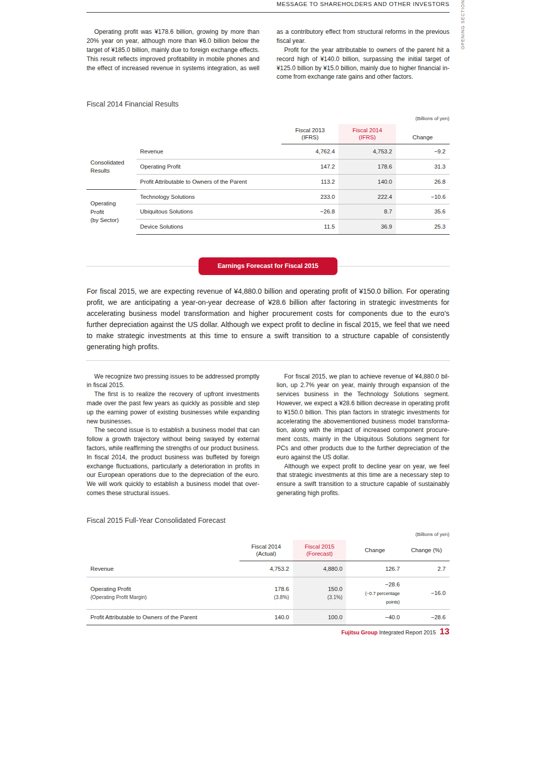Opening Section
Message to Shareholders and Other Investors
Operating profit was ¥178.6 billion, growing by more than 20% year on year, although more than ¥6.0 billion below the target of ¥185.0 billion, mainly due to foreign exchange effects. This result reflects improved profitability in mobile phones and the effect of increased revenue in systems integration, as well as a contributory effect from structural reforms in the previous fiscal year.
Profit for the year attributable to owners of the parent hit a record high of ¥140.0 billion, surpassing the initial target of ¥125.0 billion by ¥15.0 billion, mainly due to higher financial income from exchange rate gains and other factors.
Fiscal 2014 Financial Results
(Billions of yen)
| | | Fiscal 2013 (IFRS) | Fiscal 2014 (IFRS) | Change |
| --- | --- | --- | --- | --- |
| Consolidated Results | Revenue | 4,762.4 | 4,753.2 | −9.2 |
| Operating Profit | 147.2 | 178.6 | 31.3 |
| Profit Attributable to Owners of the Parent | 113.2 | 140.0 | 26.8 |
| Operating Profit (by Sector) | Technology Solutions | 233.0 | 222.4 | −10.6 |
| Ubiquitous Solutions | −26.8 | 8.7 | 35.6 |
| Device Solutions | 11.5 | 36.9 | 25.3 |
Earnings Forecast for Fiscal 2015
For fiscal 2015, we are expecting revenue of ¥4,880.0 billion and operating profit of ¥150.0 billion. For operating profit, we are anticipating a year-on-year decrease of ¥28.6 billion after factoring in strategic investments for accelerating business model transformation and higher procurement costs for components due to the euro’s further depreciation against the US dollar. Although we expect profit to decline in fiscal 2015, we feel that we need to make strategic investments at this time to ensure a swift transition to a structure capable of consistently generating high profits.
We recognize two pressing issues to be addressed promptly in fiscal 2015.
The first is to realize the recovery of upfront investments made over the past few years as quickly as possible and step up the earning power of existing businesses while expanding new businesses.
The second issue is to establish a business model that can follow a growth trajectory without being swayed by external factors, while reaffirming the strengths of our product business. In fiscal 2014, the product business was buffeted by foreign exchange fluctuations, particularly a deterioration in profits in our European operations due to the depreciation of the euro. We will work quickly to establish a business model that overcomes these structural issues.
For fiscal 2015, we plan to achieve revenue of ¥4,880.0 billion, up 2.7% year on year, mainly through expansion of the services business in the Technology Solutions segment. However, we expect a ¥28.6 billion decrease in operating profit to ¥150.0 billion. This plan factors in strategic investments for accelerating the abovementioned business model transformation, along with the impact of increased component procurement costs, mainly in the Ubiquitous Solutions segment for PCs and other products due to the further depreciation of the euro against the US dollar.
Although we expect profit to decline year on year, we feel that strategic investments at this time are a necessary step to ensure a swift transition to a structure capable of sustainably generating high profits.
Fiscal 2015 Full-Year Consolidated Forecast
(Billions of yen)
| | Fiscal 2014 (Actual) | Fiscal 2015 (Forecast) | Change | Change (%) |
| --- | --- | --- | --- | --- |
| Revenue | 4,753.2 | 4,880.0 | 126.7 | 2.7 |
| Operating Profit (Operating Profit Margin) | 178.6 (3.8%) | 150.0 (3.1%) | −28.6 (−0.7 percentage points) | −16.0 |
| Profit Attributable to Owners of the Parent | 140.0 | 100.0 | −40.0 | −28.6 |
Fujitsu Group Integrated Report 2015 13